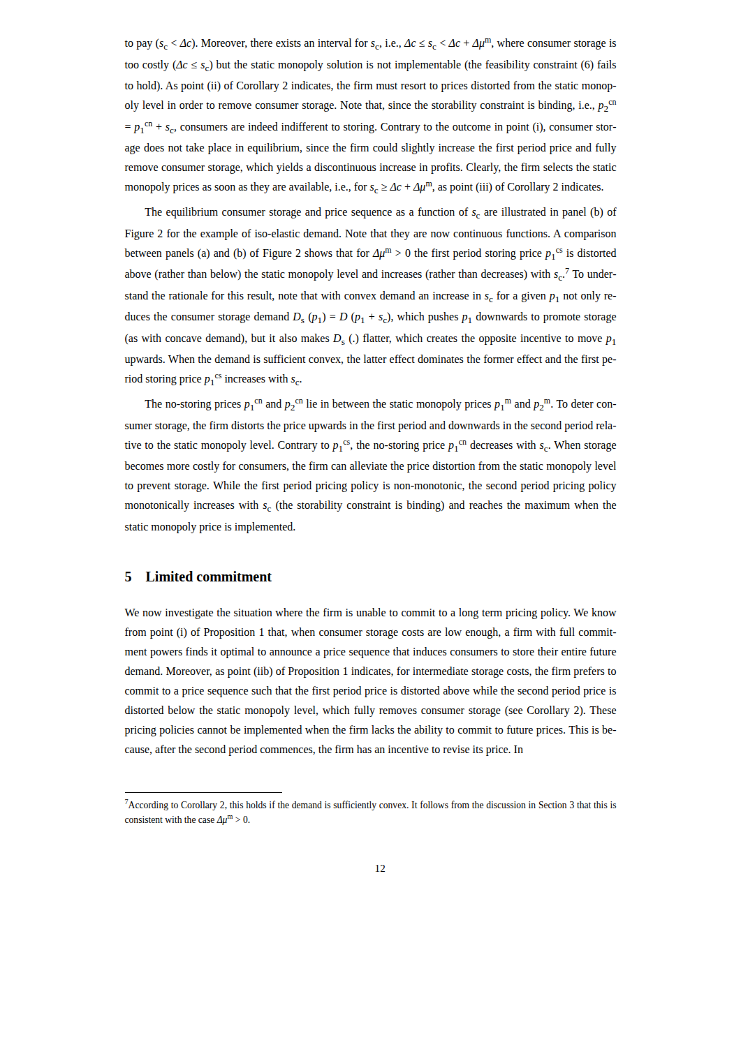to pay (sc < Δc). Moreover, there exists an interval for sc, i.e., Δc ≤ sc < Δc + Δμm, where consumer storage is too costly (Δc ≤ sc) but the static monopoly solution is not implementable (the feasibility constraint (6) fails to hold). As point (ii) of Corollary 2 indicates, the firm must resort to prices distorted from the static monopoly level in order to remove consumer storage. Note that, since the storability constraint is binding, i.e., p2cn = p1cn + sc, consumers are indeed indifferent to storing. Contrary to the outcome in point (i), consumer storage does not take place in equilibrium, since the firm could slightly increase the first period price and fully remove consumer storage, which yields a discontinuous increase in profits. Clearly, the firm selects the static monopoly prices as soon as they are available, i.e., for sc ≥ Δc + Δμm, as point (iii) of Corollary 2 indicates.
The equilibrium consumer storage and price sequence as a function of sc are illustrated in panel (b) of Figure 2 for the example of iso-elastic demand. Note that they are now continuous functions. A comparison between panels (a) and (b) of Figure 2 shows that for Δμm > 0 the first period storing price p1cs is distorted above (rather than below) the static monopoly level and increases (rather than decreases) with sc.7 To understand the rationale for this result, note that with convex demand an increase in sc for a given p1 not only reduces the consumer storage demand Ds (p1) = D (p1 + sc), which pushes p1 downwards to promote storage (as with concave demand), but it also makes Ds (.) flatter, which creates the opposite incentive to move p1 upwards. When the demand is sufficient convex, the latter effect dominates the former effect and the first period storing price p1cs increases with sc.
The no-storing prices p1cn and p2cn lie in between the static monopoly prices p1m and p2m. To deter consumer storage, the firm distorts the price upwards in the first period and downwards in the second period relative to the static monopoly level. Contrary to p1cs, the no-storing price p1cn decreases with sc. When storage becomes more costly for consumers, the firm can alleviate the price distortion from the static monopoly level to prevent storage. While the first period pricing policy is non-monotonic, the second period pricing policy monotonically increases with sc (the storability constraint is binding) and reaches the maximum when the static monopoly price is implemented.
5 Limited commitment
We now investigate the situation where the firm is unable to commit to a long term pricing policy. We know from point (i) of Proposition 1 that, when consumer storage costs are low enough, a firm with full commitment powers finds it optimal to announce a price sequence that induces consumers to store their entire future demand. Moreover, as point (iib) of Proposition 1 indicates, for intermediate storage costs, the firm prefers to commit to a price sequence such that the first period price is distorted above while the second period price is distorted below the static monopoly level, which fully removes consumer storage (see Corollary 2). These pricing policies cannot be implemented when the firm lacks the ability to commit to future prices. This is because, after the second period commences, the firm has an incentive to revise its price. In
7According to Corollary 2, this holds if the demand is sufficiently convex. It follows from the discussion in Section 3 that this is consistent with the case Δμm > 0.
12